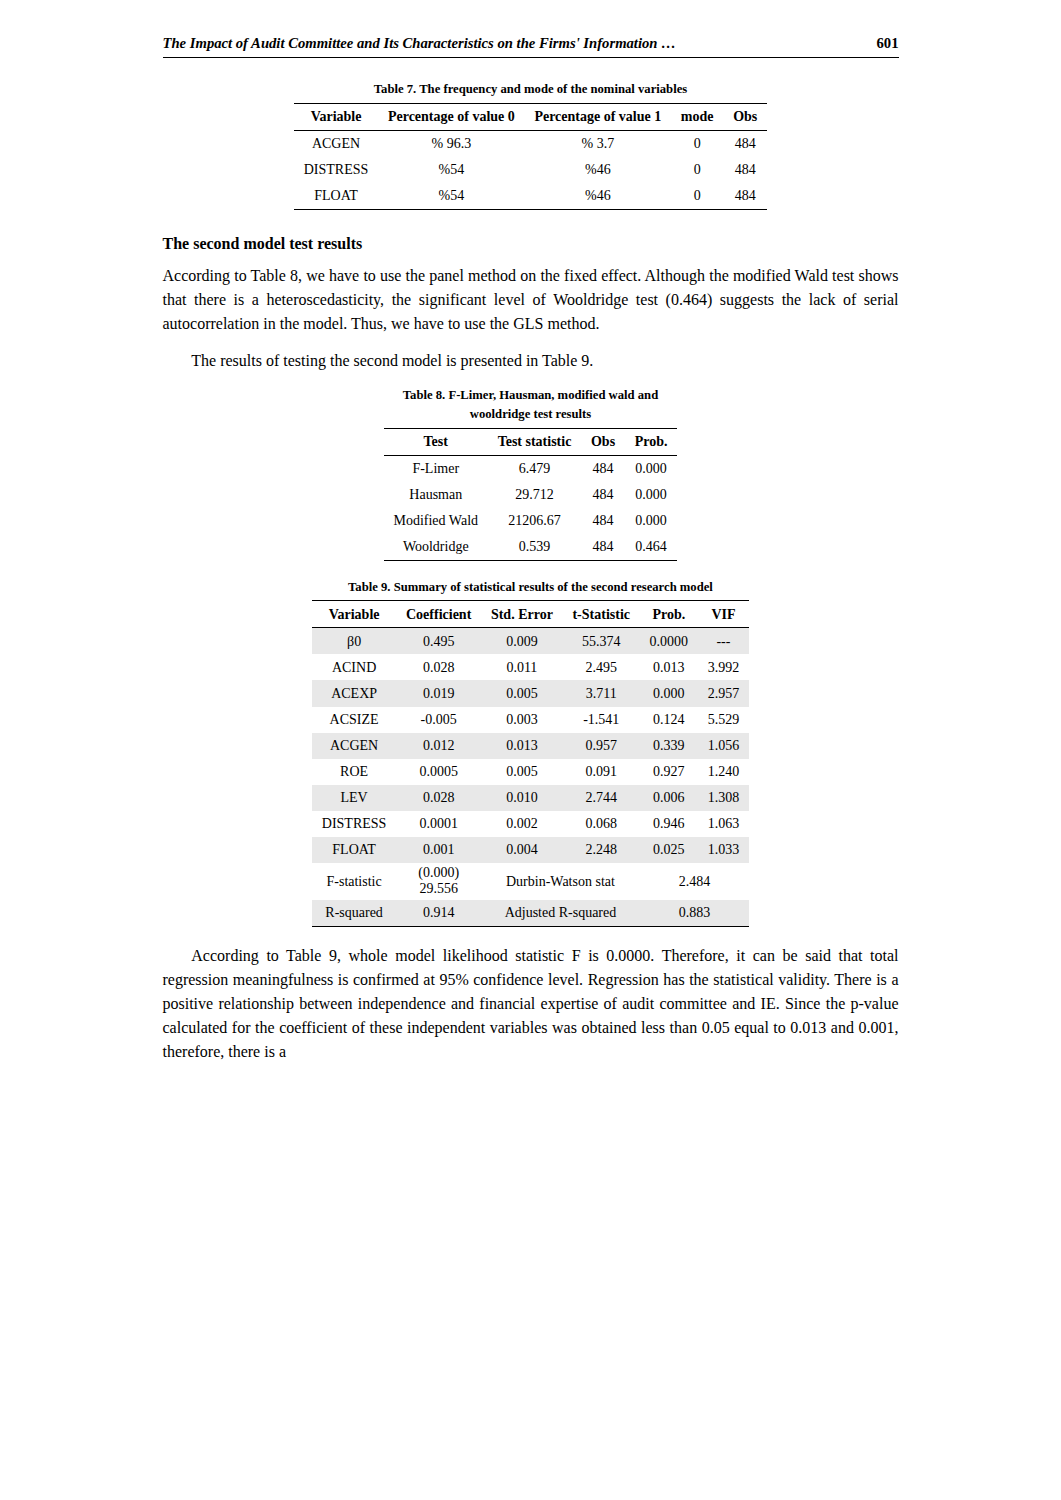The Impact of Audit Committee and Its Characteristics on the Firms' Information … 601
Table 7. The frequency and mode of the nominal variables
| Variable | Percentage of value 0 | Percentage of value 1 | mode | Obs |
| --- | --- | --- | --- | --- |
| ACGEN | % 96.3 | % 3.7 | 0 | 484 |
| DISTRESS | %54 | %46 | 0 | 484 |
| FLOAT | %54 | %46 | 0 | 484 |
The second model test results
According to Table 8, we have to use the panel method on the fixed effect. Although the modified Wald test shows that there is a heteroscedasticity, the significant level of Wooldridge test (0.464) suggests the lack of serial autocorrelation in the model. Thus, we have to use the GLS method.
The results of testing the second model is presented in Table 9.
Table 8. F-Limer, Hausman, modified wald and wooldridge test results
| Test | Test statistic | Obs | Prob. |
| --- | --- | --- | --- |
| F-Limer | 6.479 | 484 | 0.000 |
| Hausman | 29.712 | 484 | 0.000 |
| Modified Wald | 21206.67 | 484 | 0.000 |
| Wooldridge | 0.539 | 484 | 0.464 |
Table 9. Summary of statistical results of the second research model
| Variable | Coefficient | Std. Error | t-Statistic | Prob. | VIF |
| --- | --- | --- | --- | --- | --- |
| β0 | 0.495 | 0.009 | 55.374 | 0.0000 | --- |
| ACIND | 0.028 | 0.011 | 2.495 | 0.013 | 3.992 |
| ACEXP | 0.019 | 0.005 | 3.711 | 0.000 | 2.957 |
| ACSIZE | -0.005 | 0.003 | -1.541 | 0.124 | 5.529 |
| ACGEN | 0.012 | 0.013 | 0.957 | 0.339 | 1.056 |
| ROE | 0.0005 | 0.005 | 0.091 | 0.927 | 1.240 |
| LEV | 0.028 | 0.010 | 2.744 | 0.006 | 1.308 |
| DISTRESS | 0.0001 | 0.002 | 0.068 | 0.946 | 1.063 |
| FLOAT | 0.001 | 0.004 | 2.248 | 0.025 | 1.033 |
| F-statistic | (0.000) 29.556 | Durbin-Watson stat | 2.484 |
| R-squared | 0.914 | Adjusted R-squared | 0.883 |
According to Table 9, whole model likelihood statistic F is 0.0000. Therefore, it can be said that total regression meaningfulness is confirmed at 95% confidence level. Regression has the statistical validity. There is a positive relationship between independence and financial expertise of audit committee and IE. Since the p-value calculated for the coefficient of these independent variables was obtained less than 0.05 equal to 0.013 and 0.001, therefore, there is a